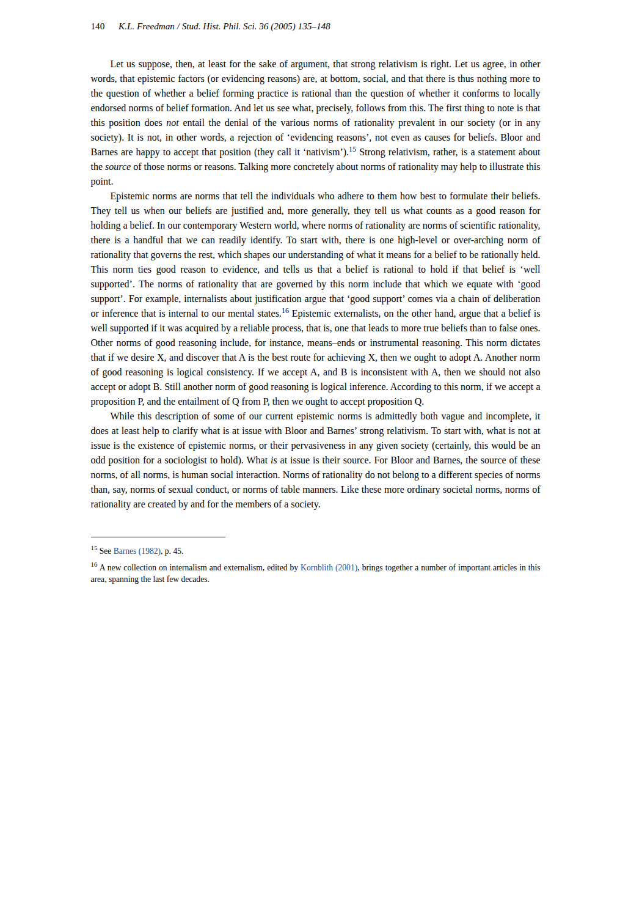140 K.L. Freedman / Stud. Hist. Phil. Sci. 36 (2005) 135–148
Let us suppose, then, at least for the sake of argument, that strong relativism is right. Let us agree, in other words, that epistemic factors (or evidencing reasons) are, at bottom, social, and that there is thus nothing more to the question of whether a belief forming practice is rational than the question of whether it conforms to locally endorsed norms of belief formation. And let us see what, precisely, follows from this. The first thing to note is that this position does not entail the denial of the various norms of rationality prevalent in our society (or in any society). It is not, in other words, a rejection of ‘evidencing reasons’, not even as causes for beliefs. Bloor and Barnes are happy to accept that position (they call it ‘nativism’).15 Strong relativism, rather, is a statement about the source of those norms or reasons. Talking more concretely about norms of rationality may help to illustrate this point.
Epistemic norms are norms that tell the individuals who adhere to them how best to formulate their beliefs. They tell us when our beliefs are justified and, more generally, they tell us what counts as a good reason for holding a belief. In our contemporary Western world, where norms of rationality are norms of scientific rationality, there is a handful that we can readily identify. To start with, there is one high-level or over-arching norm of rationality that governs the rest, which shapes our understanding of what it means for a belief to be rationally held. This norm ties good reason to evidence, and tells us that a belief is rational to hold if that belief is ‘well supported’. The norms of rationality that are governed by this norm include that which we equate with ‘good support’. For example, internalists about justification argue that ‘good support’ comes via a chain of deliberation or inference that is internal to our mental states.16 Epistemic externalists, on the other hand, argue that a belief is well supported if it was acquired by a reliable process, that is, one that leads to more true beliefs than to false ones. Other norms of good reasoning include, for instance, means–ends or instrumental reasoning. This norm dictates that if we desire X, and discover that A is the best route for achieving X, then we ought to adopt A. Another norm of good reasoning is logical consistency. If we accept A, and B is inconsistent with A, then we should not also accept or adopt B. Still another norm of good reasoning is logical inference. According to this norm, if we accept a proposition P, and the entailment of Q from P, then we ought to accept proposition Q.
While this description of some of our current epistemic norms is admittedly both vague and incomplete, it does at least help to clarify what is at issue with Bloor and Barnes’ strong relativism. To start with, what is not at issue is the existence of epistemic norms, or their pervasiveness in any given society (certainly, this would be an odd position for a sociologist to hold). What is at issue is their source. For Bloor and Barnes, the source of these norms, of all norms, is human social interaction. Norms of rationality do not belong to a different species of norms than, say, norms of sexual conduct, or norms of table manners. Like these more ordinary societal norms, norms of rationality are created by and for the members of a society.
15 See Barnes (1982), p. 45.
16 A new collection on internalism and externalism, edited by Kornblith (2001), brings together a number of important articles in this area, spanning the last few decades.